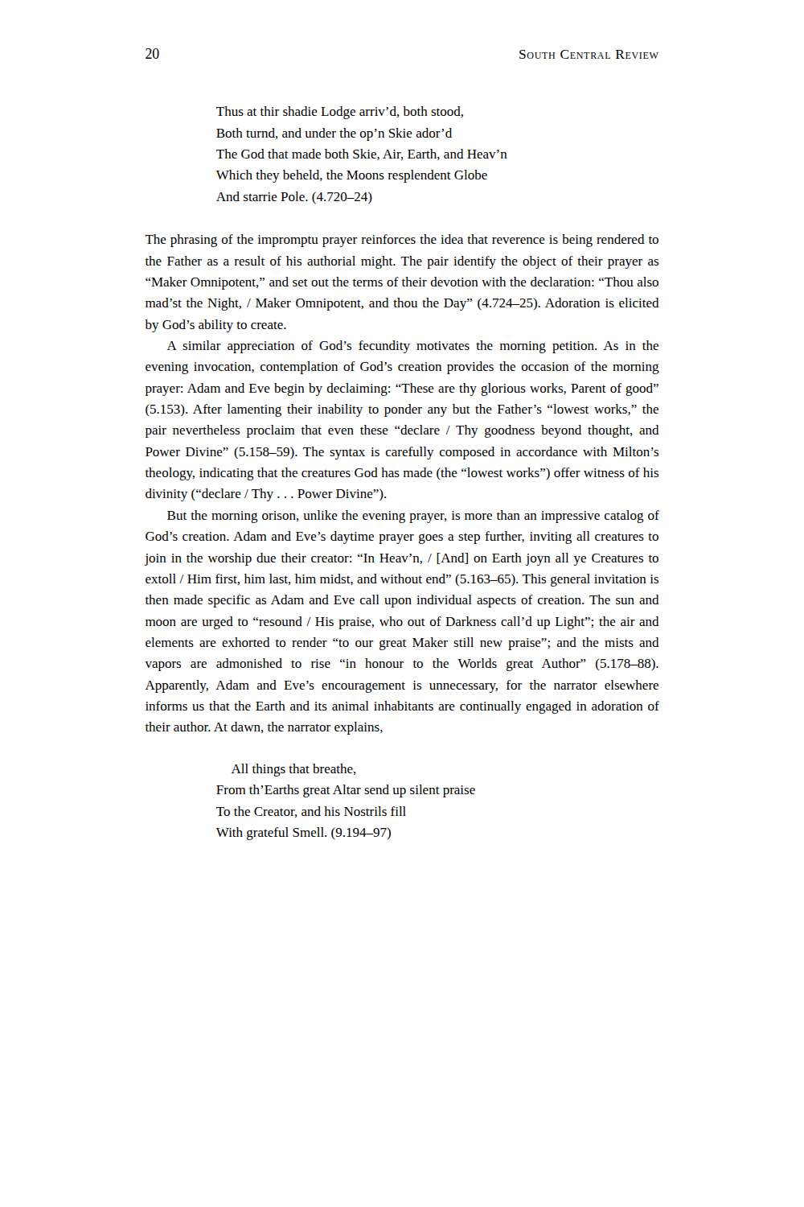20 South Central Review
Thus at thir shadie Lodge arriv’d, both stood, Both turnd, and under the op’n Skie ador’d The God that made both Skie, Air, Earth, and Heav’n Which they beheld, the Moons resplendent Globe And starrie Pole. (4.720–24)
The phrasing of the impromptu prayer reinforces the idea that reverence is being rendered to the Father as a result of his authorial might. The pair identify the object of their prayer as “Maker Omnipotent,” and set out the terms of their devotion with the declaration: “Thou also mad’st the Night, / Maker Omnipotent, and thou the Day” (4.724–25). Adoration is elicited by God’s ability to create.
A similar appreciation of God’s fecundity motivates the morning petition. As in the evening invocation, contemplation of God’s creation provides the occasion of the morning prayer: Adam and Eve begin by declaiming: “These are thy glorious works, Parent of good” (5.153). After lamenting their inability to ponder any but the Father’s “lowest works,” the pair nevertheless proclaim that even these “declare / Thy goodness beyond thought, and Power Divine” (5.158–59). The syntax is carefully composed in accordance with Milton’s theology, indicating that the creatures God has made (the “lowest works”) offer witness of his divinity (“declare / Thy . . . Power Divine”).
But the morning orison, unlike the evening prayer, is more than an impressive catalog of God’s creation. Adam and Eve’s daytime prayer goes a step further, inviting all creatures to join in the worship due their creator: “In Heav’n, / [And] on Earth joyn all ye Creatures to extoll / Him first, him last, him midst, and without end” (5.163–65). This general invitation is then made specific as Adam and Eve call upon individual aspects of creation. The sun and moon are urged to “resound / His praise, who out of Darkness call’d up Light”; the air and elements are exhorted to render “to our great Maker still new praise”; and the mists and vapors are admonished to rise “in honour to the Worlds great Author” (5.178–88). Apparently, Adam and Eve’s encouragement is unnecessary, for the narrator elsewhere informs us that the Earth and its animal inhabitants are continually engaged in adoration of their author. At dawn, the narrator explains,
All things that breathe, From th’Earths great Altar send up silent praise To the Creator, and his Nostrils fill With grateful Smell. (9.194–97)